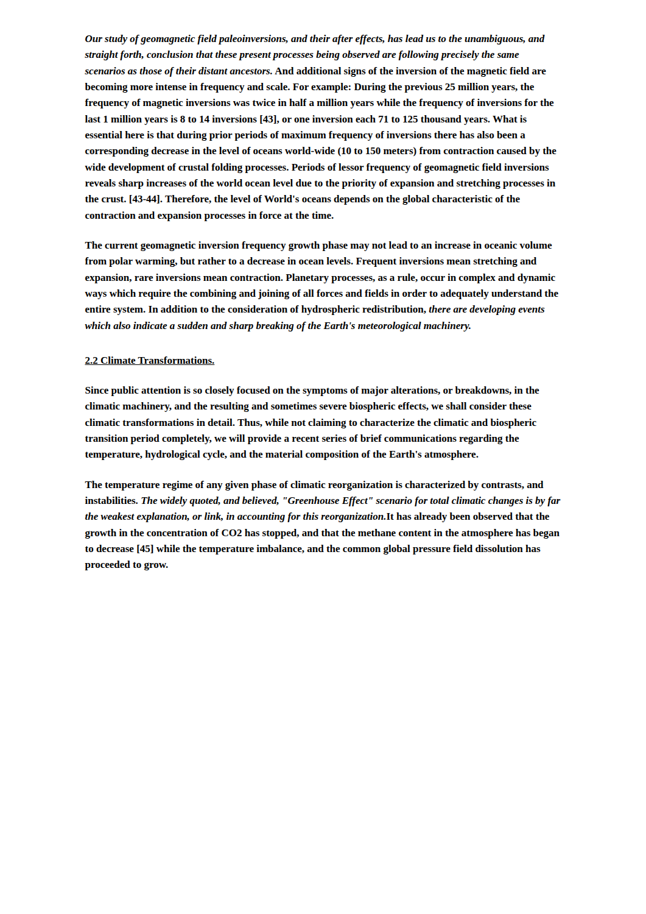Our study of geomagnetic field paleoinversions, and their after effects, has lead us to the unambiguous, and straight forth, conclusion that these present processes being observed are following precisely the same scenarios as those of their distant ancestors. And additional signs of the inversion of the magnetic field are becoming more intense in frequency and scale. For example: During the previous 25 million years, the frequency of magnetic inversions was twice in half a million years while the frequency of inversions for the last 1 million years is 8 to 14 inversions [43], or one inversion each 71 to 125 thousand years. What is essential here is that during prior periods of maximum frequency of inversions there has also been a corresponding decrease in the level of oceans world-wide (10 to 150 meters) from contraction caused by the wide development of crustal folding processes. Periods of lessor frequency of geomagnetic field inversions reveals sharp increases of the world ocean level due to the priority of expansion and stretching processes in the crust. [43-44]. Therefore, the level of World's oceans depends on the global characteristic of the contraction and expansion processes in force at the time.
The current geomagnetic inversion frequency growth phase may not lead to an increase in oceanic volume from polar warming, but rather to a decrease in ocean levels. Frequent inversions mean stretching and expansion, rare inversions mean contraction. Planetary processes, as a rule, occur in complex and dynamic ways which require the combining and joining of all forces and fields in order to adequately understand the entire system. In addition to the consideration of hydrospheric redistribution, there are developing events which also indicate a sudden and sharp breaking of the Earth's meteorological machinery.
2.2 Climate Transformations.
Since public attention is so closely focused on the symptoms of major alterations, or breakdowns, in the climatic machinery, and the resulting and sometimes severe biospheric effects, we shall consider these climatic transformations in detail. Thus, while not claiming to characterize the climatic and biospheric transition period completely, we will provide a recent series of brief communications regarding the temperature, hydrological cycle, and the material composition of the Earth's atmosphere.
The temperature regime of any given phase of climatic reorganization is characterized by contrasts, and instabilities. The widely quoted, and believed, "Greenhouse Effect" scenario for total climatic changes is by far the weakest explanation, or link, in accounting for this reorganization. It has already been observed that the growth in the concentration of CO2 has stopped, and that the methane content in the atmosphere has began to decrease [45] while the temperature imbalance, and the common global pressure field dissolution has proceeded to grow.